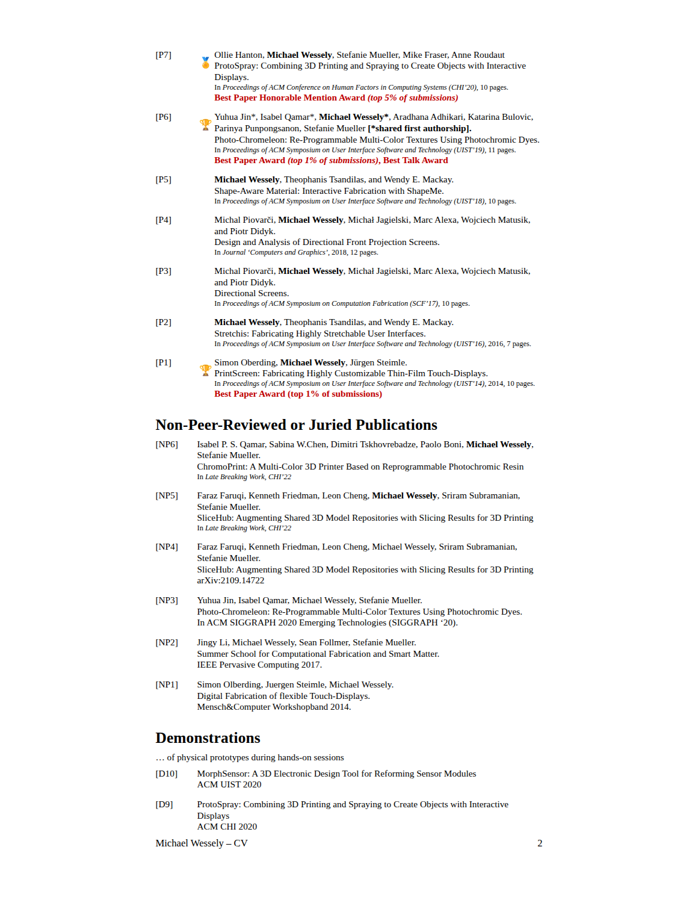[P7]
🏅
Ollie Hanton, Michael Wessely, Stefanie Mueller, Mike Fraser, Anne Roudaut
ProtoSpray: Combining 3D Printing and Spraying to Create Objects with Interactive Displays.
In Proceedings of ACM Conference on Human Factors in Computing Systems (CHI’20), 10 pages.
Best Paper Honorable Mention Award (top 5% of submissions)
[P6]
🏆
Yuhua Jin*, Isabel Qamar*, Michael Wessely*, Aradhana Adhikari, Katarina Bulovic, Parinya Punpongsanon, Stefanie Mueller [*shared first authorship].
Photo-Chromeleon: Re-Programmable Multi-Color Textures Using Photochromic Dyes.
In Proceedings of ACM Symposium on User Interface Software and Technology (UIST’19), 11 pages.
Best Paper Award (top 1% of submissions), Best Talk Award
[P5]
Michael Wessely, Theophanis Tsandilas, and Wendy E. Mackay.
Shape-Aware Material: Interactive Fabrication with ShapeMe.
In Proceedings of ACM Symposium on User Interface Software and Technology (UIST’18), 10 pages.
[P4]
Michal Piovarči, Michael Wessely, Michał Jagielski, Marc Alexa, Wojciech Matusik, and Piotr Didyk.
Design and Analysis of Directional Front Projection Screens.
In Journal ‘Computers and Graphics’, 2018, 12 pages.
[P3]
Michal Piovarči, Michael Wessely, Michał Jagielski, Marc Alexa, Wojciech Matusik, and Piotr Didyk.
Directional Screens.
In Proceedings of ACM Symposium on Computation Fabrication (SCF’17), 10 pages.
[P2]
Michael Wessely, Theophanis Tsandilas, and Wendy E. Mackay.
Stretchis: Fabricating Highly Stretchable User Interfaces.
In Proceedings of ACM Symposium on User Interface Software and Technology (UIST’16), 2016, 7 pages.
[P1]
🏆
Simon Oberding, Michael Wessely, Jürgen Steimle.
PrintScreen: Fabricating Highly Customizable Thin-Film Touch-Displays.
In Proceedings of ACM Symposium on User Interface Software and Technology (UIST’14), 2014, 10 pages.
Best Paper Award (top 1% of submissions)
Non-Peer-Reviewed or Juried Publications
[NP6]
Isabel P. S. Qamar, Sabina W.Chen, Dimitri Tskhovrebadze, Paolo Boni, Michael Wessely, Stefanie Mueller.
ChromoPrint: A Multi-Color 3D Printer Based on Reprogrammable Photochromic Resin
In Late Breaking Work, CHI’22
[NP5]
Faraz Faruqi, Kenneth Friedman, Leon Cheng, Michael Wessely, Sriram Subramanian, Stefanie Mueller.
SliceHub: Augmenting Shared 3D Model Repositories with Slicing Results for 3D Printing
In Late Breaking Work, CHI’22
[NP4]
Faraz Faruqi, Kenneth Friedman, Leon Cheng, Michael Wessely, Sriram Subramanian, Stefanie Mueller.
SliceHub: Augmenting Shared 3D Model Repositories with Slicing Results for 3D Printing
arXiv:2109.14722
[NP3]
Yuhua Jin, Isabel Qamar, Michael Wessely, Stefanie Mueller.
Photo-Chromeleon: Re-Programmable Multi-Color Textures Using Photochromic Dyes.
In ACM SIGGRAPH 2020 Emerging Technologies (SIGGRAPH ‘20).
[NP2]
Jingy Li, Michael Wessely, Sean Follmer, Stefanie Mueller.
Summer School for Computational Fabrication and Smart Matter.
IEEE Pervasive Computing 2017.
[NP1]
Simon Olberding, Juergen Steimle, Michael Wessely.
Digital Fabrication of flexible Touch-Displays.
Mensch&Computer Workshopband 2014.
Demonstrations
… of physical prototypes during hands-on sessions
[D10]
MorphSensor: A 3D Electronic Design Tool for Reforming Sensor Modules
ACM UIST 2020
[D9]
ProtoSpray: Combining 3D Printing and Spraying to Create Objects with Interactive Displays
ACM CHI 2020
Michael Wessely – CV
2